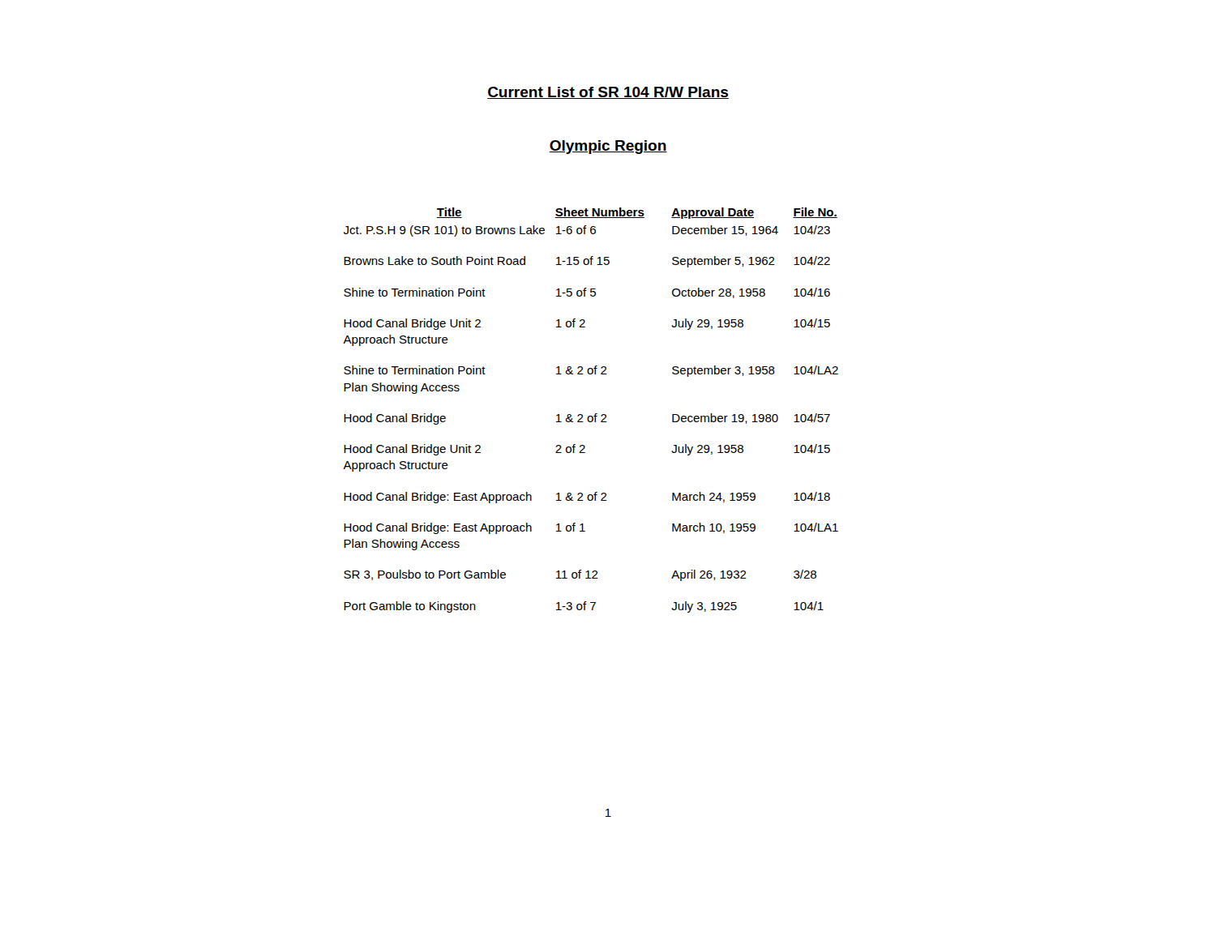Current List of SR 104 R/W Plans
Olympic Region
| Title | Sheet Numbers | Approval Date | File No. |
| --- | --- | --- | --- |
| Jct. P.S.H 9 (SR 101) to Browns Lake | 1-6 of 6 | December 15, 1964 | 104/23 |
| Browns Lake to South Point Road | 1-15 of 15 | September 5, 1962 | 104/22 |
| Shine to Termination Point | 1-5 of 5 | October 28, 1958 | 104/16 |
| Hood Canal Bridge Unit 2 Approach Structure | 1 of 2 | July 29, 1958 | 104/15 |
| Shine to Termination Point Plan Showing Access | 1 & 2 of 2 | September 3, 1958 | 104/LA2 |
| Hood Canal Bridge | 1 & 2 of 2 | December 19, 1980 | 104/57 |
| Hood Canal Bridge Unit 2 Approach Structure | 2 of 2 | July 29, 1958 | 104/15 |
| Hood Canal Bridge: East Approach | 1 & 2 of 2 | March 24, 1959 | 104/18 |
| Hood Canal Bridge: East Approach Plan Showing Access | 1 of 1 | March 10, 1959 | 104/LA1 |
| SR 3, Poulsbo to Port Gamble | 11 of 12 | April 26, 1932 | 3/28 |
| Port Gamble to Kingston | 1-3 of 7 | July 3, 1925 | 104/1 |
1